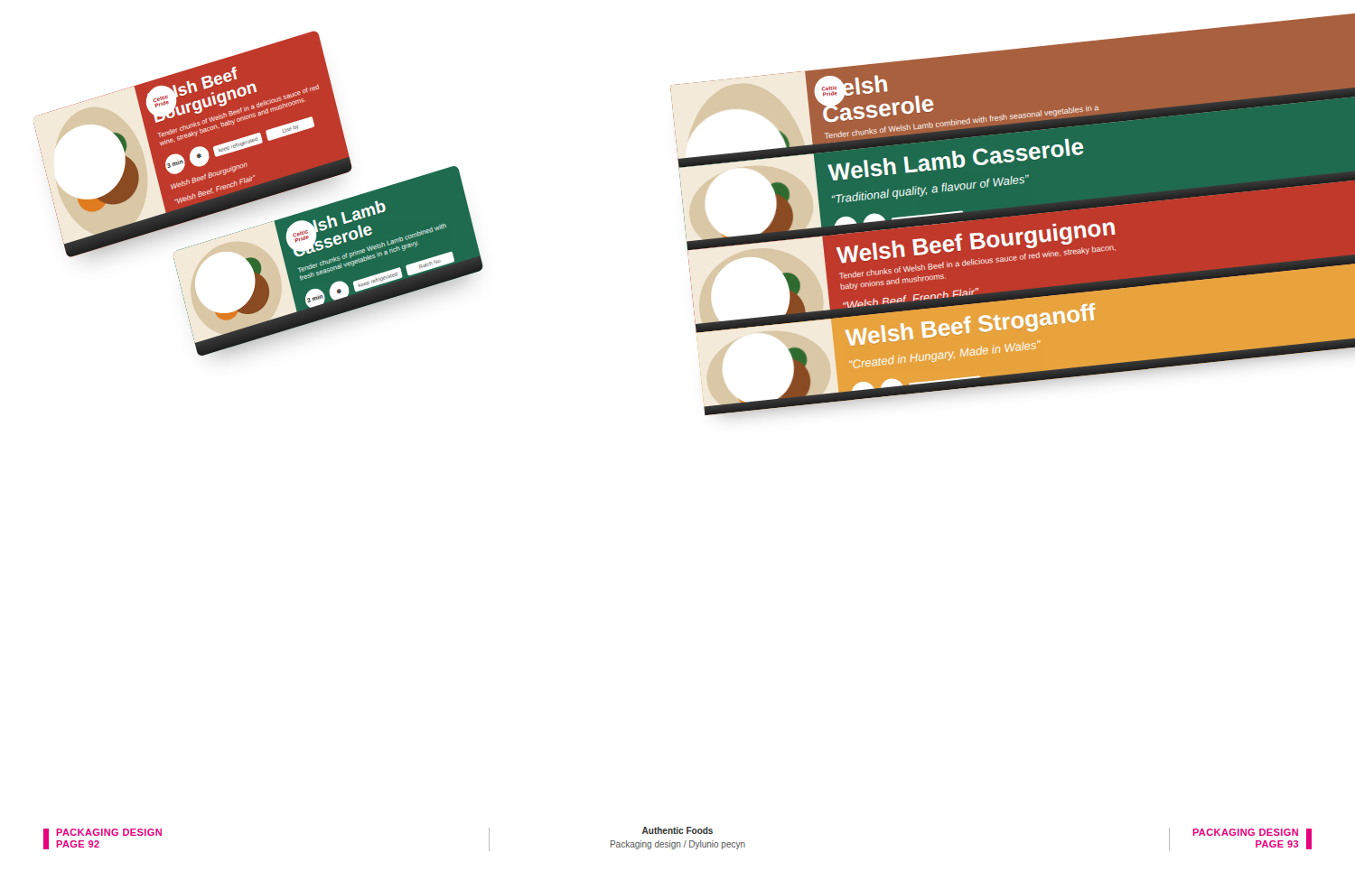Celtic
Pride
Welsh Beef
Bourguignon
Tender chunks of Welsh Beef in a delicious sauce of red wine, streaky bacon, baby onions and mushrooms.
3 min ❄ keep refrigerated Use by
Welsh Beef Bourguignon
“Welsh Beef, French Flair”
Celtic
Pride
Welsh Lamb
Casserole
Tender chunks of prime Welsh Lamb combined with fresh seasonal vegetables in a rich gravy.
3 min ❄ keep refrigerated Batch No.
Celtic
Pride
Welsh
Casserole
Tender chunks of Welsh Lamb combined with fresh seasonal vegetables in a rich gravy.
3 min ❄ Use by Batch No.
Microwave in 3 minutes Suitable for freezing keep refrigerated
Welsh Beef Casserole
“Traditional quality, a flavour of Wales”
Welsh Lamb Casserole
“Traditional quality, a flavour of Wales”
3 min ❄ keep refrigerated
Welsh Beef Bourguignon
Tender chunks of Welsh Beef in a delicious sauce of red wine, streaky bacon, baby onions and mushrooms.
“Welsh Beef, French Flair”
3 min ❄ keep refrigerated
Welsh Beef Stroganoff
“Created in Hungary, Made in Wales”
3 min ❄ keep refrigerated
Packaging Design
Page 92
Authentic Foods Packaging design / Dylunio pecyn
Packaging Design
Page 93